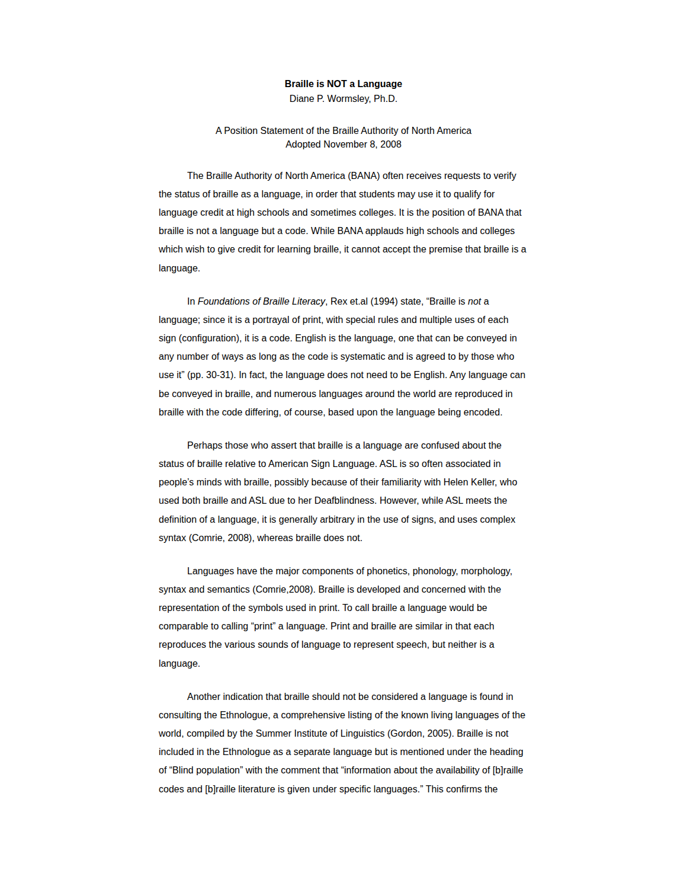Braille is NOT a Language
Diane P. Wormsley, Ph.D.
A Position Statement of the Braille Authority of North America Adopted November 8, 2008
The Braille Authority of North America (BANA) often receives requests to verify the status of braille as a language, in order that students may use it to qualify for language credit at high schools and sometimes colleges. It is the position of BANA that braille is not a language but a code. While BANA applauds high schools and colleges which wish to give credit for learning braille, it cannot accept the premise that braille is a language.
In Foundations of Braille Literacy, Rex et.al (1994) state, “Braille is not a language; since it is a portrayal of print, with special rules and multiple uses of each sign (configuration), it is a code. English is the language, one that can be conveyed in any number of ways as long as the code is systematic and is agreed to by those who use it” (pp. 30-31). In fact, the language does not need to be English. Any language can be conveyed in braille, and numerous languages around the world are reproduced in braille with the code differing, of course, based upon the language being encoded.
Perhaps those who assert that braille is a language are confused about the status of braille relative to American Sign Language. ASL is so often associated in people’s minds with braille, possibly because of their familiarity with Helen Keller, who used both braille and ASL due to her Deafblindness. However, while ASL meets the definition of a language, it is generally arbitrary in the use of signs, and uses complex syntax (Comrie, 2008), whereas braille does not.
Languages have the major components of phonetics, phonology, morphology, syntax and semantics (Comrie,2008). Braille is developed and concerned with the representation of the symbols used in print. To call braille a language would be comparable to calling “print” a language. Print and braille are similar in that each reproduces the various sounds of language to represent speech, but neither is a language.
Another indication that braille should not be considered a language is found in consulting the Ethnologue, a comprehensive listing of the known living languages of the world, compiled by the Summer Institute of Linguistics (Gordon, 2005). Braille is not included in the Ethnologue as a separate language but is mentioned under the heading of “Blind population” with the comment that “information about the availability of [b]raille codes and [b]raille literature is given under specific languages.” This confirms the